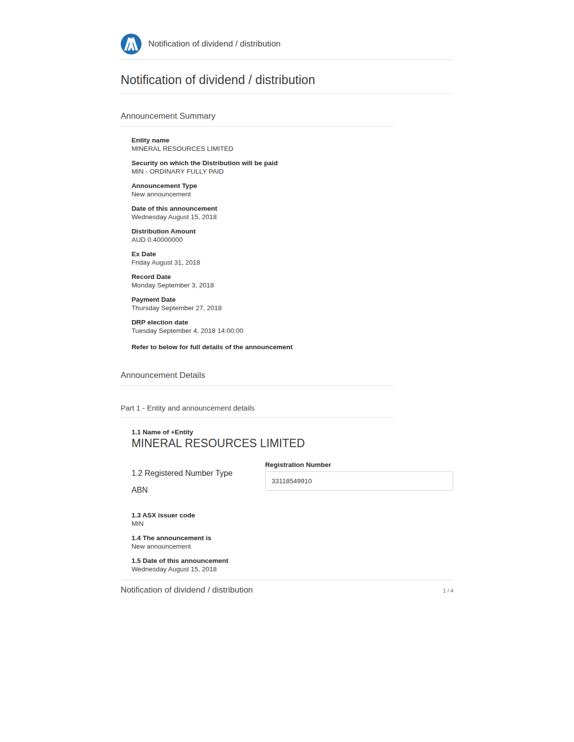Notification of dividend / distribution
Notification of dividend / distribution
Announcement Summary
Entity name
MINERAL RESOURCES LIMITED
Security on which the Distribution will be paid
MIN - ORDINARY FULLY PAID
Announcement Type
New announcement
Date of this announcement
Wednesday August 15, 2018
Distribution Amount
AUD 0.40000000
Ex Date
Friday August 31, 2018
Record Date
Monday September 3, 2018
Payment Date
Thursday September 27, 2018
DRP election date
Tuesday September 4, 2018 14:00:00
Refer to below for full details of the announcement
Announcement Details
Part 1 - Entity and announcement details
1.1 Name of +Entity
MINERAL RESOURCES LIMITED
1.2 Registered Number Type
ABN
Registration Number
33118549910
1.3 ASX issuer code
MIN
1.4 The announcement is
New announcement
1.5 Date of this announcement
Wednesday August 15, 2018
Notification of dividend / distribution
1 / 4